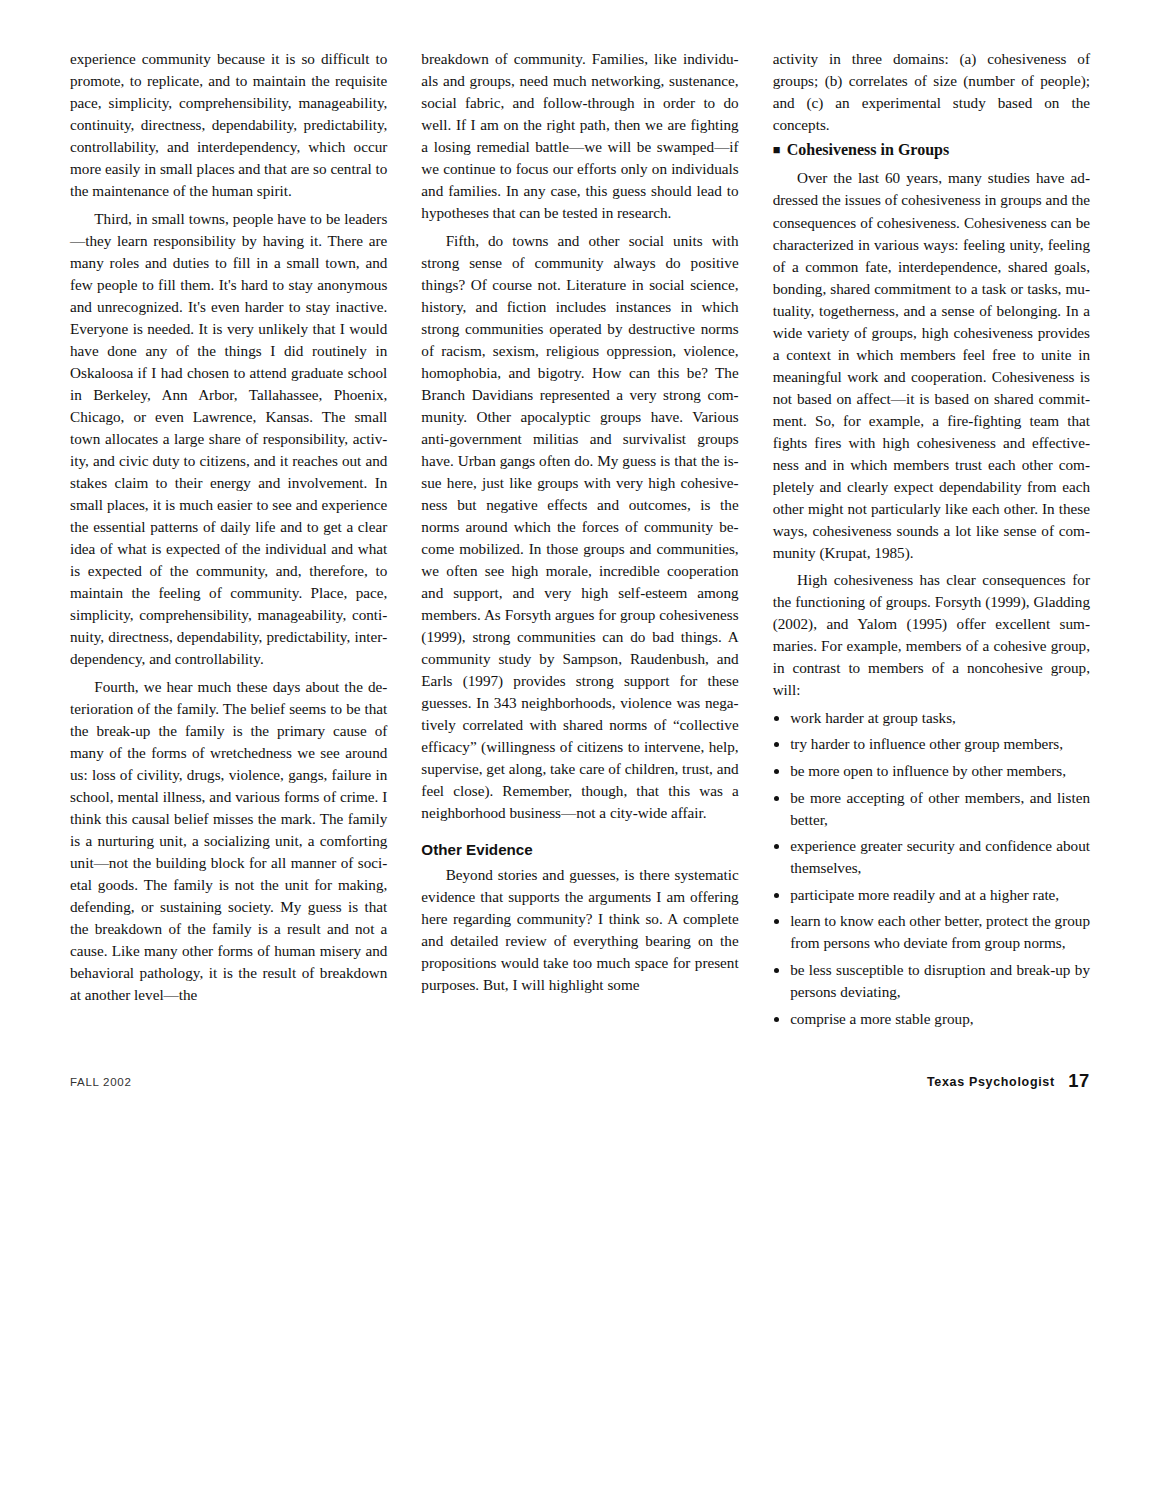experience community because it is so difficult to promote, to replicate, and to maintain the requisite pace, simplicity, comprehensibility, manageability, continuity, directness, dependability, predictability, controllability, and interdependency, which occur more easily in small places and that are so central to the maintenance of the human spirit.
Third, in small towns, people have to be leaders—they learn responsibility by having it. There are many roles and duties to fill in a small town, and few people to fill them. It's hard to stay anonymous and unrecognized. It's even harder to stay inactive. Everyone is needed. It is very unlikely that I would have done any of the things I did routinely in Oskaloosa if I had chosen to attend graduate school in Berkeley, Ann Arbor, Tallahassee, Phoenix, Chicago, or even Lawrence, Kansas. The small town allocates a large share of responsibility, activity, and civic duty to citizens, and it reaches out and stakes claim to their energy and involvement. In small places, it is much easier to see and experience the essential patterns of daily life and to get a clear idea of what is expected of the individual and what is expected of the community, and, therefore, to maintain the feeling of community. Place, pace, simplicity, comprehensibility, manageability, continuity, directness, dependability, predictability, interdependency, and controllability.
Fourth, we hear much these days about the deterioration of the family. The belief seems to be that the break-up the family is the primary cause of many of the forms of wretchedness we see around us: loss of civility, drugs, violence, gangs, failure in school, mental illness, and various forms of crime. I think this causal belief misses the mark. The family is a nurturing unit, a socializing unit, a comforting unit—not the building block for all manner of societal goods. The family is not the unit for making, defending, or sustaining society. My guess is that the breakdown of the family is a result and not a cause. Like many other forms of human misery and behavioral pathology, it is the result of breakdown at another level—the
breakdown of community. Families, like individuals and groups, need much networking, sustenance, social fabric, and follow-through in order to do well. If I am on the right path, then we are fighting a losing remedial battle—we will be swamped—if we continue to focus our efforts only on individuals and families. In any case, this guess should lead to hypotheses that can be tested in research.
Fifth, do towns and other social units with strong sense of community always do positive things? Of course not. Literature in social science, history, and fiction includes instances in which strong communities operated by destructive norms of racism, sexism, religious oppression, violence, homophobia, and bigotry. How can this be? The Branch Davidians represented a very strong community. Other apocalyptic groups have. Various anti-government militias and survivalist groups have. Urban gangs often do. My guess is that the issue here, just like groups with very high cohesiveness but negative effects and outcomes, is the norms around which the forces of community become mobilized. In those groups and communities, we often see high morale, incredible cooperation and support, and very high self-esteem among members. As Forsyth argues for group cohesiveness (1999), strong communities can do bad things. A community study by Sampson, Raudenbush, and Earls (1997) provides strong support for these guesses. In 343 neighborhoods, violence was negatively correlated with shared norms of “collective efficacy” (willingness of citizens to intervene, help, supervise, get along, take care of children, trust, and feel close). Remember, though, that this was a neighborhood business—not a city-wide affair.
Other Evidence
Beyond stories and guesses, is there systematic evidence that supports the arguments I am offering here regarding community? I think so. A complete and detailed review of everything bearing on the propositions would take too much space for present purposes. But, I will highlight some
activity in three domains: (a) cohesiveness of groups; (b) correlates of size (number of people); and (c) an experimental study based on the concepts.
■Cohesiveness in Groups
Over the last 60 years, many studies have addressed the issues of cohesiveness in groups and the consequences of cohesiveness. Cohesiveness can be characterized in various ways: feeling unity, feeling of a common fate, interdependence, shared goals, bonding, shared commitment to a task or tasks, mutuality, togetherness, and a sense of belonging. In a wide variety of groups, high cohesiveness provides a context in which members feel free to unite in meaningful work and cooperation. Cohesiveness is not based on affect—it is based on shared commitment. So, for example, a fire-fighting team that fights fires with high cohesiveness and effectiveness and in which members trust each other completely and clearly expect dependability from each other might not particularly like each other. In these ways, cohesiveness sounds a lot like sense of community (Krupat, 1985).
High cohesiveness has clear consequences for the functioning of groups. Forsyth (1999), Gladding (2002), and Yalom (1995) offer excellent summaries. For example, members of a cohesive group, in contrast to members of a noncohesive group, will:
work harder at group tasks,
try harder to influence other group members,
be more open to influence by other members,
be more accepting of other members, and listen better,
experience greater security and confidence about themselves,
participate more readily and at a higher rate,
learn to know each other better, protect the group from persons who deviate from group norms,
be less susceptible to disruption and break-up by persons deviating,
comprise a more stable group,
Fall 2002
Texas Psychologist 17